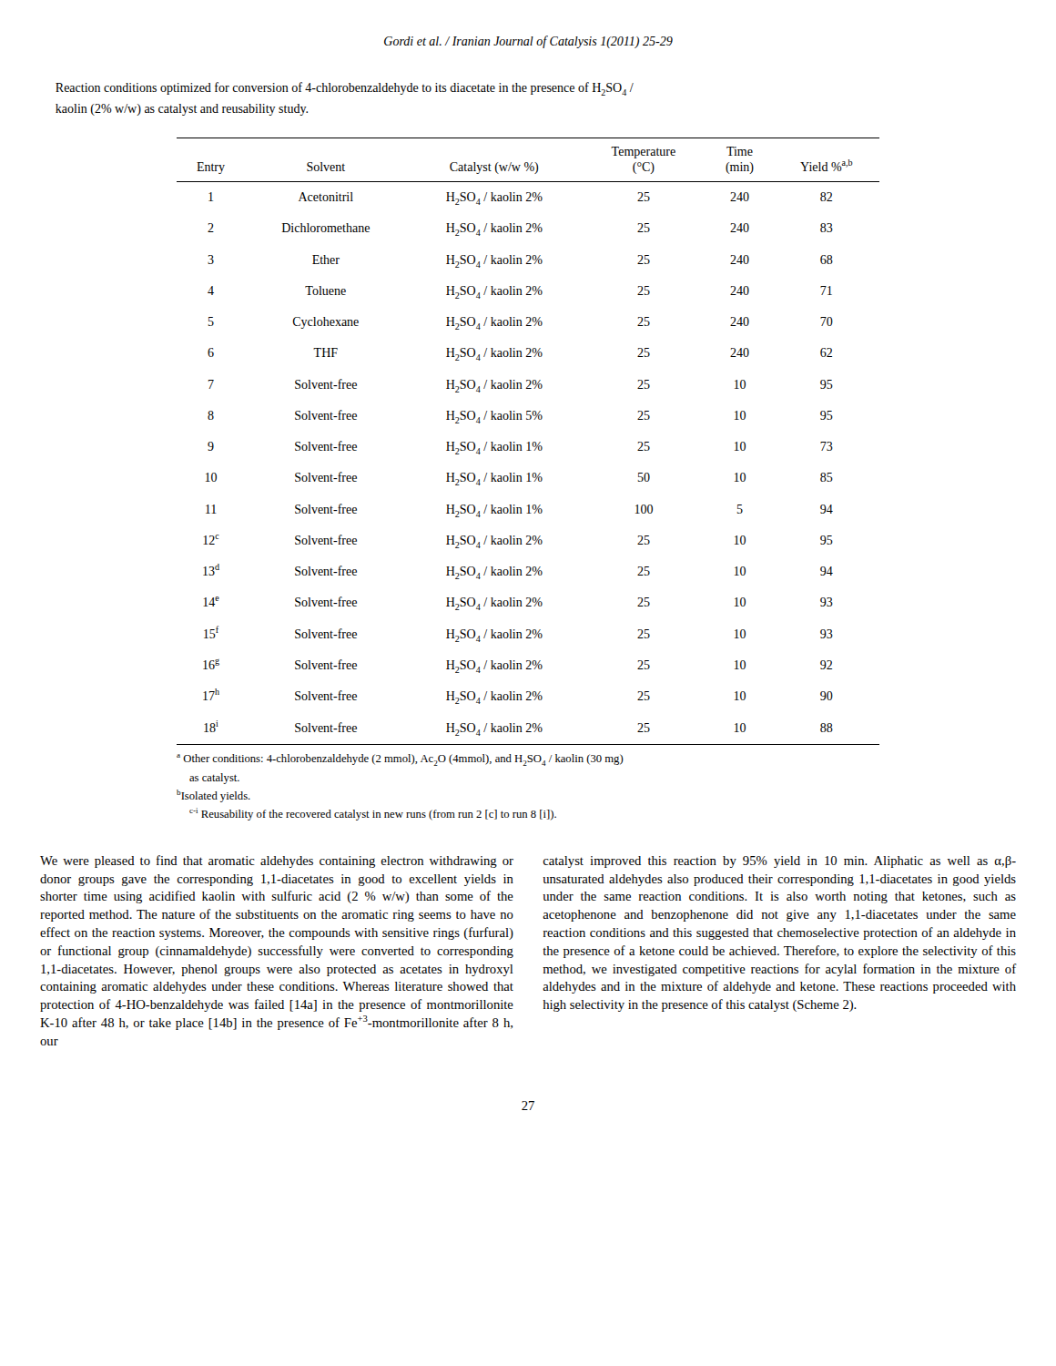Gordi et al. / Iranian Journal of Catalysis 1(2011) 25-29
Reaction conditions optimized for conversion of 4-chlorobenzaldehyde to its diacetate in the presence of H2SO4 / kaolin (2% w/w) as catalyst and reusability study.
| Entry | Solvent | Catalyst (w/w %) | Temperature (°C) | Time (min) | Yield % a,b |
| --- | --- | --- | --- | --- | --- |
| 1 | Acetonitril | H 2 SO 4 / kaolin 2% | 25 | 240 | 82 |
| 2 | Dichloromethane | H 2 SO 4 / kaolin 2% | 25 | 240 | 83 |
| 3 | Ether | H 2 SO 4 / kaolin 2% | 25 | 240 | 68 |
| 4 | Toluene | H 2 SO 4 / kaolin 2% | 25 | 240 | 71 |
| 5 | Cyclohexane | H 2 SO 4 / kaolin 2% | 25 | 240 | 70 |
| 6 | THF | H 2 SO 4 / kaolin 2% | 25 | 240 | 62 |
| 7 | Solvent-free | H 2 SO 4 / kaolin 2% | 25 | 10 | 95 |
| 8 | Solvent-free | H 2 SO 4 / kaolin 5% | 25 | 10 | 95 |
| 9 | Solvent-free | H 2 SO 4 / kaolin 1% | 25 | 10 | 73 |
| 10 | Solvent-free | H 2 SO 4 / kaolin 1% | 50 | 10 | 85 |
| 11 | Solvent-free | H 2 SO 4 / kaolin 1% | 100 | 5 | 94 |
| 12 c | Solvent-free | H 2 SO 4 / kaolin 2% | 25 | 10 | 95 |
| 13 d | Solvent-free | H 2 SO 4 / kaolin 2% | 25 | 10 | 94 |
| 14 e | Solvent-free | H 2 SO 4 / kaolin 2% | 25 | 10 | 93 |
| 15 f | Solvent-free | H 2 SO 4 / kaolin 2% | 25 | 10 | 93 |
| 16 g | Solvent-free | H 2 SO 4 / kaolin 2% | 25 | 10 | 92 |
| 17 h | Solvent-free | H 2 SO 4 / kaolin 2% | 25 | 10 | 90 |
| 18 i | Solvent-free | H 2 SO 4 / kaolin 2% | 25 | 10 | 88 |
a Other conditions: 4-chlorobenzaldehyde (2 mmol), Ac2O (4mmol), and H2SO4 / kaolin (30 mg)
as catalyst.
bIsolated yields.
c-i Reusability of the recovered catalyst in new runs (from run 2 [c] to run 8 [i]).
We were pleased to find that aromatic aldehydes containing electron withdrawing or donor groups gave the corresponding 1,1-diacetates in good to excellent yields in shorter time using acidified kaolin with sulfuric acid (2 % w/w) than some of the reported method. The nature of the substituents on the aromatic ring seems to have no effect on the reaction systems. Moreover, the compounds with sensitive rings (furfural) or functional group (cinnamaldehyde) successfully were converted to corresponding 1,1-diacetates. However, phenol groups were also protected as acetates in hydroxyl containing aromatic aldehydes under these conditions. Whereas literature showed that protection of 4-HO-benzaldehyde was failed [14a] in the presence of montmorillonite K-10 after 48 h, or take place [14b] in the presence of Fe+3-montmorillonite after 8 h, our
catalyst improved this reaction by 95% yield in 10 min. Aliphatic as well as α,β-unsaturated aldehydes also produced their corresponding 1,1-diacetates in good yields under the same reaction conditions. It is also worth noting that ketones, such as acetophenone and benzophenone did not give any 1,1-diacetates under the same reaction conditions and this suggested that chemoselective protection of an aldehyde in the presence of a ketone could be achieved. Therefore, to explore the selectivity of this method, we investigated competitive reactions for acylal formation in the mixture of aldehydes and in the mixture of aldehyde and ketone. These reactions proceeded with high selectivity in the presence of this catalyst (Scheme 2).
27